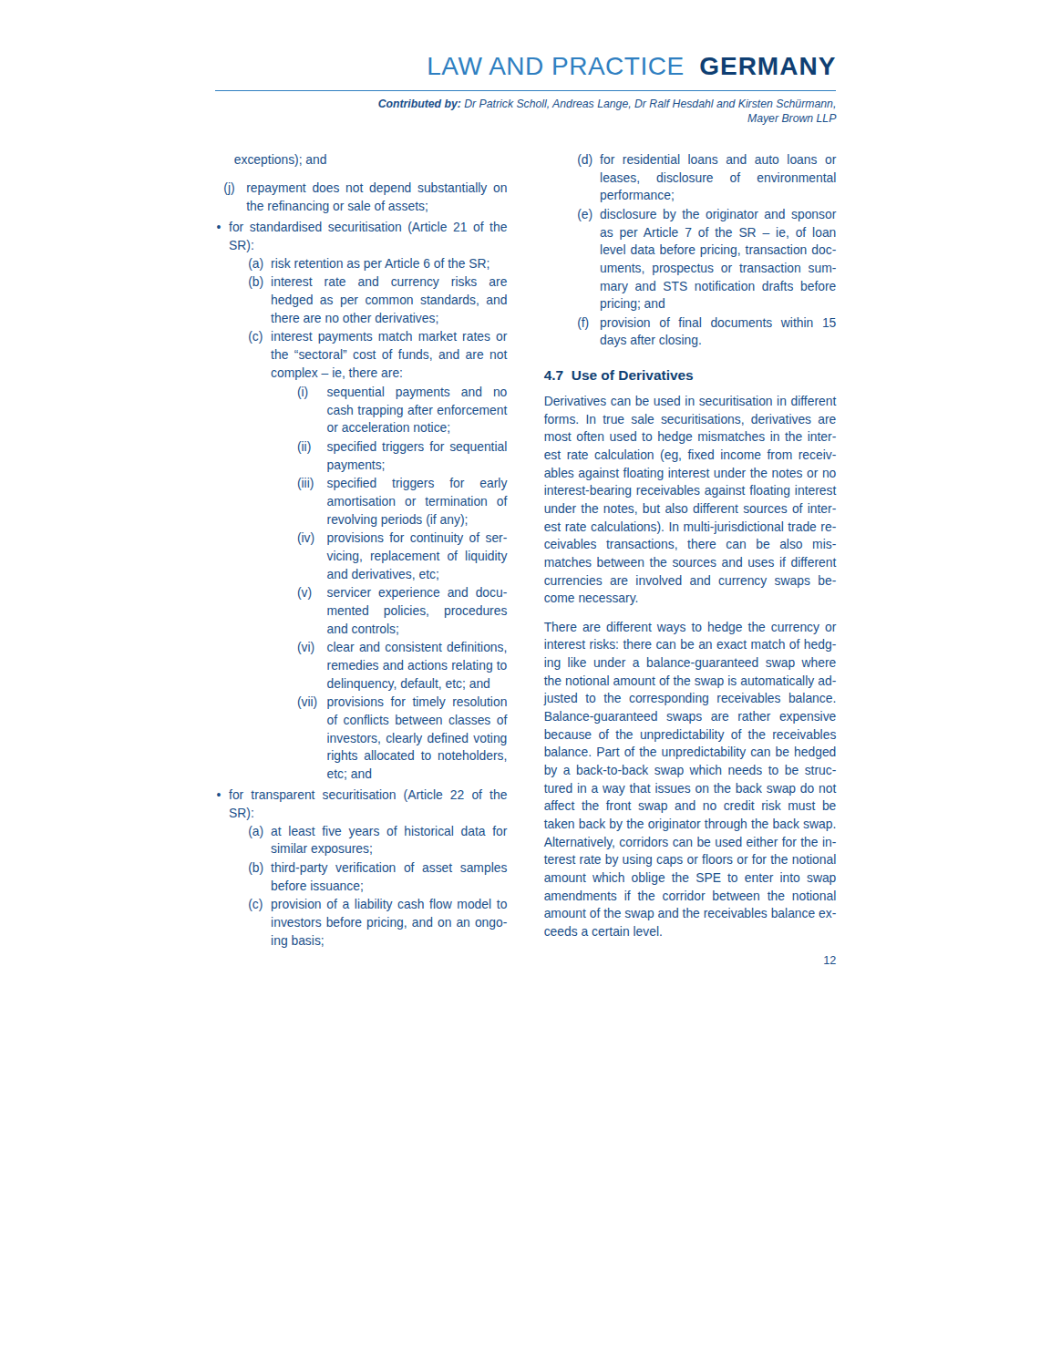LAW AND PRACTICE GERMANY
Contributed by: Dr Patrick Scholl, Andreas Lange, Dr Ralf Hesdahl and Kirsten Schürmann,
Mayer Brown LLP
exceptions); and
(j) repayment does not depend substantially on the refinancing or sale of assets;
for standardised securitisation (Article 21 of the SR):
(a) risk retention as per Article 6 of the SR;
(b) interest rate and currency risks are hedged as per common standards, and there are no other derivatives;
(c) interest payments match market rates or the “sectoral” cost of funds, and are not complex – ie, there are:
(i) sequential payments and no cash trapping after enforcement or acceleration notice;
(ii) specified triggers for sequential payments;
(iii) specified triggers for early amortisation or termination of revolving periods (if any);
(iv) provisions for continuity of servicing, replacement of liquidity and derivatives, etc;
(v) servicer experience and documented policies, procedures and controls;
(vi) clear and consistent definitions, remedies and actions relating to delinquency, default, etc; and
(vii) provisions for timely resolution of conflicts between classes of investors, clearly defined voting rights allocated to noteholders, etc; and
for transparent securitisation (Article 22 of the SR):
(a) at least five years of historical data for similar exposures;
(b) third-party verification of asset samples before issuance;
(c) provision of a liability cash flow model to investors before pricing, and on an ongoing basis;
(d) for residential loans and auto loans or leases, disclosure of environmental performance;
(e) disclosure by the originator and sponsor as per Article 7 of the SR – ie, of loan level data before pricing, transaction documents, prospectus or transaction summary and STS notification drafts before pricing; and
(f) provision of final documents within 15 days after closing.
4.7 Use of Derivatives
Derivatives can be used in securitisation in different forms. In true sale securitisations, derivatives are most often used to hedge mismatches in the interest rate calculation (eg, fixed income from receivables against floating interest under the notes or no interest-bearing receivables against floating interest under the notes, but also different sources of interest rate calculations). In multi-jurisdictional trade receivables transactions, there can be also mismatches between the sources and uses if different currencies are involved and currency swaps become necessary.
There are different ways to hedge the currency or interest risks: there can be an exact match of hedging like under a balance-guaranteed swap where the notional amount of the swap is automatically adjusted to the corresponding receivables balance. Balance-guaranteed swaps are rather expensive because of the unpredictability of the receivables balance. Part of the unpredictability can be hedged by a back-to-back swap which needs to be structured in a way that issues on the back swap do not affect the front swap and no credit risk must be taken back by the originator through the back swap. Alternatively, corridors can be used either for the interest rate by using caps or floors or for the notional amount which oblige the SPE to enter into swap amendments if the corridor between the notional amount of the swap and the receivables balance exceeds a certain level.
12